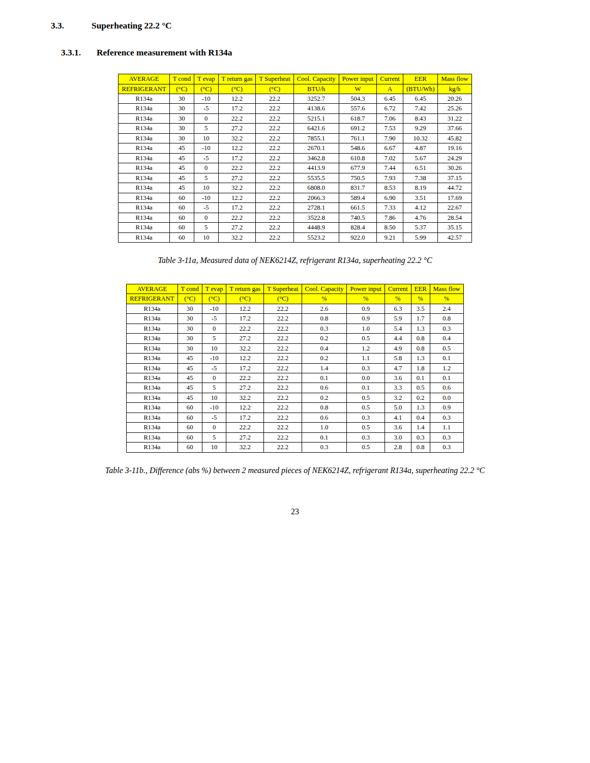3.3. Superheating 22.2 °C
3.3.1. Reference measurement with R134a
| AVERAGE | T cond | T evap | T return gas | T Superheat | Cool. Capacity | Power input | Current | EER | Mass flow |
| --- | --- | --- | --- | --- | --- | --- | --- | --- | --- |
| REFRIGERANT | (°C) | (°C) | (°C) | (°C) | BTU/h | W | A | (BTU/Wh) | kg/h |
| R134a | 30 | -10 | 12.2 | 22.2 | 3252.7 | 504.3 | 6.45 | 6.45 | 20.26 |
| R134a | 30 | -5 | 17.2 | 22.2 | 4138.6 | 557.6 | 6.72 | 7.42 | 25.26 |
| R134a | 30 | 0 | 22.2 | 22.2 | 5215.1 | 618.7 | 7.06 | 8.43 | 31.22 |
| R134a | 30 | 5 | 27.2 | 22.2 | 6421.6 | 691.2 | 7.53 | 9.29 | 37.66 |
| R134a | 30 | 10 | 32.2 | 22.2 | 7855.1 | 761.1 | 7.90 | 10.32 | 45.82 |
| R134a | 45 | -10 | 12.2 | 22.2 | 2670.1 | 548.6 | 6.67 | 4.87 | 19.16 |
| R134a | 45 | -5 | 17.2 | 22.2 | 3462.8 | 610.8 | 7.02 | 5.67 | 24.29 |
| R134a | 45 | 0 | 22.2 | 22.2 | 4413.9 | 677.9 | 7.44 | 6.51 | 30.26 |
| R134a | 45 | 5 | 27.2 | 22.2 | 5535.5 | 750.5 | 7.93 | 7.38 | 37.15 |
| R134a | 45 | 10 | 32.2 | 22.2 | 6808.0 | 831.7 | 8.53 | 8.19 | 44.72 |
| R134a | 60 | -10 | 12.2 | 22.2 | 2066.3 | 589.4 | 6.90 | 3.51 | 17.69 |
| R134a | 60 | -5 | 17.2 | 22.2 | 2728.1 | 661.5 | 7.33 | 4.12 | 22.67 |
| R134a | 60 | 0 | 22.2 | 22.2 | 3522.8 | 740.5 | 7.86 | 4.76 | 28.54 |
| R134a | 60 | 5 | 27.2 | 22.2 | 4448.9 | 828.4 | 8.50 | 5.37 | 35.15 |
| R134a | 60 | 10 | 32.2 | 22.2 | 5523.2 | 922.0 | 9.21 | 5.99 | 42.57 |
Table 3-11a, Measured data of NEK6214Z, refrigerant R134a, superheating 22.2 °C
| AVERAGE | T cond | T evap | T return gas | T Superheat | Cool. Capacity | Power input | Current | EER | Mass flow |
| --- | --- | --- | --- | --- | --- | --- | --- | --- | --- |
| REFRIGERANT | (°C) | (°C) | (°C) | (°C) | % | % | % | % | % |
| R134a | 30 | -10 | 12.2 | 22.2 | 2.6 | 0.9 | 6.3 | 3.5 | 2.4 |
| R134a | 30 | -5 | 17.2 | 22.2 | 0.8 | 0.9 | 5.9 | 1.7 | 0.8 |
| R134a | 30 | 0 | 22.2 | 22.2 | 0.3 | 1.0 | 5.4 | 1.3 | 0.3 |
| R134a | 30 | 5 | 27.2 | 22.2 | 0.2 | 0.5 | 4.4 | 0.8 | 0.4 |
| R134a | 30 | 10 | 32.2 | 22.2 | 0.4 | 1.2 | 4.9 | 0.8 | 0.5 |
| R134a | 45 | -10 | 12.2 | 22.2 | 0.2 | 1.1 | 5.8 | 1.3 | 0.1 |
| R134a | 45 | -5 | 17.2 | 22.2 | 1.4 | 0.3 | 4.7 | 1.8 | 1.2 |
| R134a | 45 | 0 | 22.2 | 22.2 | 0.1 | 0.0 | 3.6 | 0.1 | 0.1 |
| R134a | 45 | 5 | 27.2 | 22.2 | 0.6 | 0.1 | 3.3 | 0.5 | 0.6 |
| R134a | 45 | 10 | 32.2 | 22.2 | 0.2 | 0.5 | 3.2 | 0.2 | 0.0 |
| R134a | 60 | -10 | 12.2 | 22.2 | 0.8 | 0.5 | 5.0 | 1.3 | 0.9 |
| R134a | 60 | -5 | 17.2 | 22.2 | 0.6 | 0.3 | 4.1 | 0.4 | 0.3 |
| R134a | 60 | 0 | 22.2 | 22.2 | 1.0 | 0.5 | 3.6 | 1.4 | 1.1 |
| R134a | 60 | 5 | 27.2 | 22.2 | 0.1 | 0.3 | 3.0 | 0.3 | 0.3 |
| R134a | 60 | 10 | 32.2 | 22.2 | 0.3 | 0.5 | 2.8 | 0.8 | 0.3 |
Table 3-11b., Difference (abs %) between 2 measured pieces of NEK6214Z, refrigerant R134a, superheating 22.2 °C
23